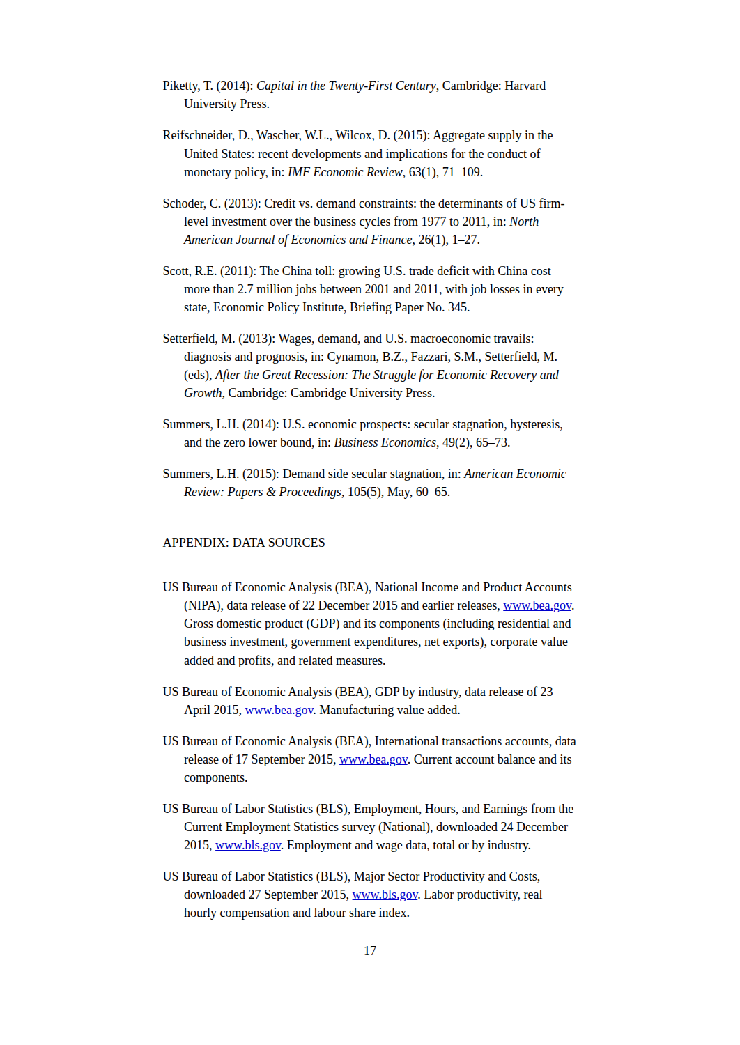Piketty, T. (2014): Capital in the Twenty-First Century, Cambridge: Harvard University Press.
Reifschneider, D., Wascher, W.L., Wilcox, D. (2015): Aggregate supply in the United States: recent developments and implications for the conduct of monetary policy, in: IMF Economic Review, 63(1), 71–109.
Schoder, C. (2013): Credit vs. demand constraints: the determinants of US firm-level investment over the business cycles from 1977 to 2011, in: North American Journal of Economics and Finance, 26(1), 1–27.
Scott, R.E. (2011): The China toll: growing U.S. trade deficit with China cost more than 2.7 million jobs between 2001 and 2011, with job losses in every state, Economic Policy Institute, Briefing Paper No. 345.
Setterfield, M. (2013): Wages, demand, and U.S. macroeconomic travails: diagnosis and prognosis, in: Cynamon, B.Z., Fazzari, S.M., Setterfield, M. (eds), After the Great Recession: The Struggle for Economic Recovery and Growth, Cambridge: Cambridge University Press.
Summers, L.H. (2014): U.S. economic prospects: secular stagnation, hysteresis, and the zero lower bound, in: Business Economics, 49(2), 65–73.
Summers, L.H. (2015): Demand side secular stagnation, in: American Economic Review: Papers & Proceedings, 105(5), May, 60–65.
APPENDIX: DATA SOURCES
US Bureau of Economic Analysis (BEA), National Income and Product Accounts (NIPA), data release of 22 December 2015 and earlier releases, www.bea.gov. Gross domestic product (GDP) and its components (including residential and business investment, government expenditures, net exports), corporate value added and profits, and related measures.
US Bureau of Economic Analysis (BEA), GDP by industry, data release of 23 April 2015, www.bea.gov. Manufacturing value added.
US Bureau of Economic Analysis (BEA), International transactions accounts, data release of 17 September 2015, www.bea.gov. Current account balance and its components.
US Bureau of Labor Statistics (BLS), Employment, Hours, and Earnings from the Current Employment Statistics survey (National), downloaded 24 December 2015, www.bls.gov. Employment and wage data, total or by industry.
US Bureau of Labor Statistics (BLS), Major Sector Productivity and Costs, downloaded 27 September 2015, www.bls.gov. Labor productivity, real hourly compensation and labour share index.
17